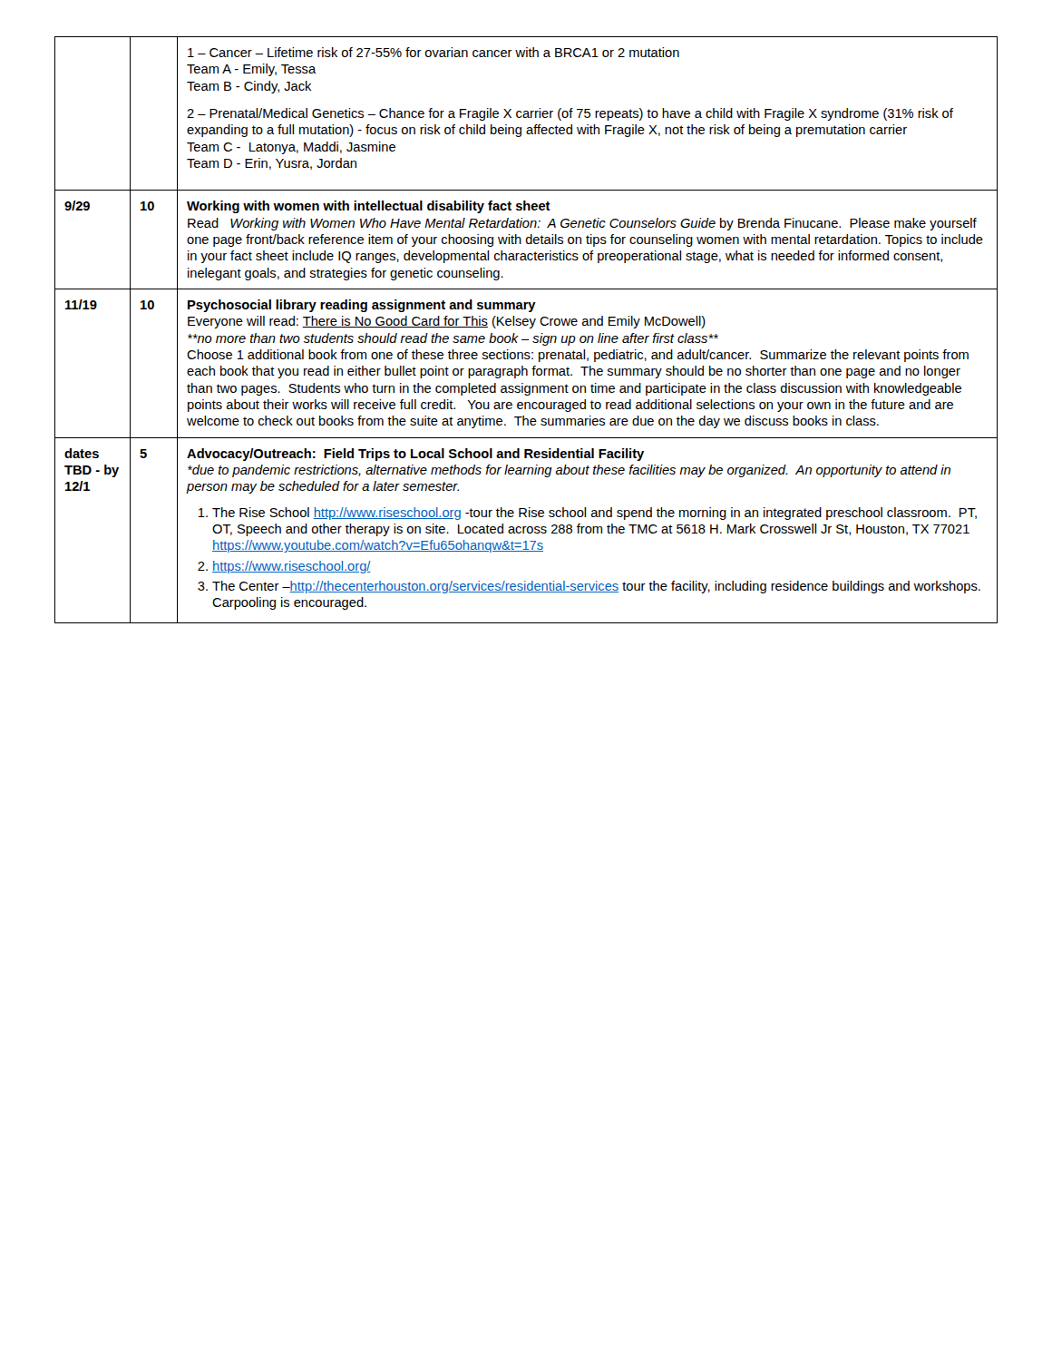| | | 1 – Cancer – Lifetime risk of 27-55% for ovarian cancer with a BRCA1 or 2 mutation Team A - Emily, Tessa Team B - Cindy, Jack 2 – Prenatal/Medical Genetics – Chance for a Fragile X carrier (of 75 repeats) to have a child with Fragile X syndrome (31% risk of expanding to a full mutation) - focus on risk of child being affected with Fragile X, not the risk of being a premutation carrier Team C - Latonya, Maddi, Jasmine Team D - Erin, Yusra, Jordan |
| 9/29 | 10 | Working with women with intellectual disability fact sheet Read Working with Women Who Have Mental Retardation: A Genetic Counselors Guide by Brenda Finucane. Please make yourself one page front/back reference item of your choosing with details on tips for counseling women with mental retardation. Topics to include in your fact sheet include IQ ranges, developmental characteristics of preoperational stage, what is needed for informed consent, inelegant goals, and strategies for genetic counseling. |
| 11/19 | 10 | Psychosocial library reading assignment and summary Everyone will read: There is No Good Card for This (Kelsey Crowe and Emily McDowell) **no more than two students should read the same book – sign up on line after first class** Choose 1 additional book from one of these three sections: prenatal, pediatric, and adult/cancer. Summarize the relevant points from each book that you read in either bullet point or paragraph format. The summary should be no shorter than one page and no longer than two pages. Students who turn in the completed assignment on time and participate in the class discussion with knowledgeable points about their works will receive full credit. You are encouraged to read additional selections on your own in the future and are welcome to check out books from the suite at anytime. The summaries are due on the day we discuss books in class. |
| dates TBD - by 12/1 | 5 | Advocacy/Outreach: Field Trips to Local School and Residential Facility *due to pandemic restrictions, alternative methods for learning about these facilities may be organized. An opportunity to attend in person may be scheduled for a later semester. The Rise School http://www.riseschool.org -tour the Rise school and spend the morning in an integrated preschool classroom. PT, OT, Speech and other therapy is on site. Located across 288 from the TMC at 5618 H. Mark Crosswell Jr St, Houston, TX 77021 https://www.youtube.com/watch?v=Efu65ohanqw&t=17s https://www.riseschool.org/ The Center – http://thecenterhouston.org/services/residential-services tour the facility, including residence buildings and workshops. Carpooling is encouraged. |